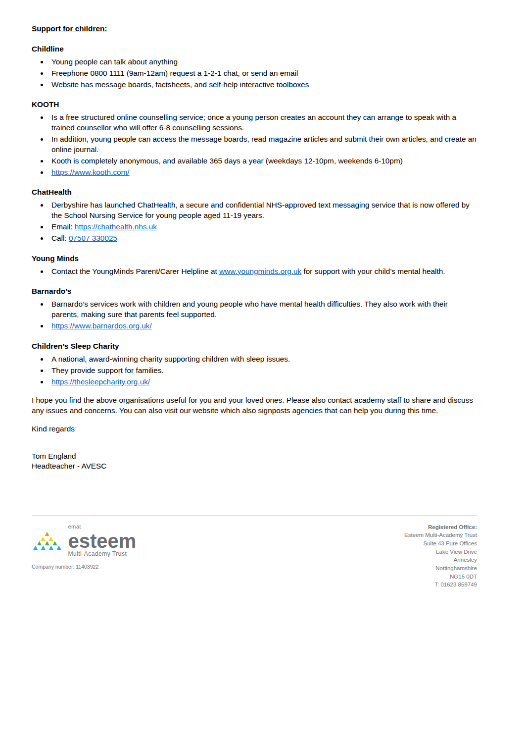Support for children:
Childline
Young people can talk about anything
Freephone 0800 1111 (9am-12am) request a 1-2-1 chat, or send an email
Website has message boards, factsheets, and self-help interactive toolboxes
KOOTH
Is a free structured online counselling service; once a young person creates an account they can arrange to speak with a trained counsellor who will offer 6-8 counselling sessions.
In addition, young people can access the message boards, read magazine articles and submit their own articles, and create an online journal.
Kooth is completely anonymous, and available 365 days a year (weekdays 12-10pm, weekends 6-10pm)
https://www.kooth.com/
ChatHealth
Derbyshire has launched ChatHealth, a secure and confidential NHS-approved text messaging service that is now offered by the School Nursing Service for young people aged 11-19 years.
Email: https://chathealth.nhs.uk
Call: 07507 330025
Young Minds
Contact the YoungMinds Parent/Carer Helpline at www.youngminds.org.uk for support with your child’s mental health.
Barnardo’s
Barnardo’s services work with children and young people who have mental health difficulties. They also work with their parents, making sure that parents feel supported.
https://www.barnardos.org.uk/
Children’s Sleep Charity
A national, award-winning charity supporting children with sleep issues.
They provide support for families.
https://thesleepcharity.org.uk/
I hope you find the above organisations useful for you and your loved ones. Please also contact academy staff to share and discuss any issues and concerns. You can also visit our website which also signposts agencies that can help you during this time.
Kind regards
Tom England Headteacher - AVESC
▲ ▲▲ ▲▲▲ ▲▲▲▲
emat
esteem
Multi-Academy Trust
Company number: 11403922
Registered Office:
Esteem Multi-Academy Trust
Suite 43 Pure Offices
Lake View Drive
Annesley
Nottinghamshire
NG15 0DT
T: 01623 859749